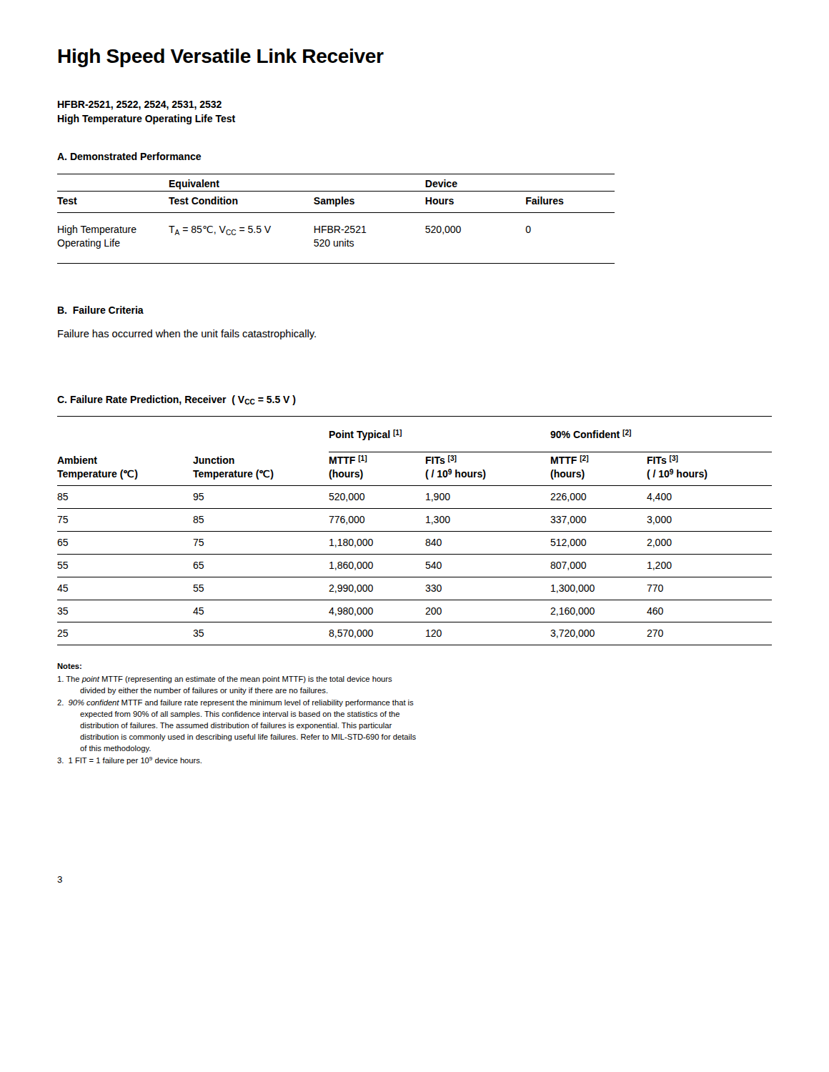High Speed Versatile Link Receiver
HFBR-2521, 2522, 2524, 2531, 2532
High Temperature Operating Life Test
A. Demonstrated Performance
| | Equivalent | | Device | |
| --- | --- | --- | --- | --- |
| Test | Test Condition | Samples | Hours | Failures |
| High Temperature Operating Life | T A = 85℃, V CC = 5.5 V | HFBR-2521 520 units | 520,000 | 0 |
B. Failure Criteria
Failure has occurred when the unit fails catastrophically.
C. Failure Rate Prediction, Receiver ( VCC = 5.5 V )
| | | Point Typical [1] | 90% Confident [2] |
| --- | --- | --- | --- |
| Ambient Temperature (℃) | Junction Temperature (℃) | MTTF [1] (hours) | FITs [3] ( / 10 9 hours) | MTTF [2] (hours) | FITs [3] ( / 10 9 hours) |
| 85 | 95 | 520,000 | 1,900 | 226,000 | 4,400 |
| 75 | 85 | 776,000 | 1,300 | 337,000 | 3,000 |
| 65 | 75 | 1,180,000 | 840 | 512,000 | 2,000 |
| 55 | 65 | 1,860,000 | 540 | 807,000 | 1,200 |
| 45 | 55 | 2,990,000 | 330 | 1,300,000 | 770 |
| 35 | 45 | 4,980,000 | 200 | 2,160,000 | 460 |
| 25 | 35 | 8,570,000 | 120 | 3,720,000 | 270 |
Notes:
1. The point MTTF (representing an estimate of the mean point MTTF) is the total device hours divided by either the number of failures or unity if there are no failures.
2. 90% confident MTTF and failure rate represent the minimum level of reliability performance that is expected from 90% of all samples. This confidence interval is based on the statistics of the distribution of failures. The assumed distribution of failures is exponential. This particular distribution is commonly used in describing useful life failures. Refer to MIL-STD-690 for details of this methodology.
3. 1 FIT = 1 failure per 109 device hours.
3